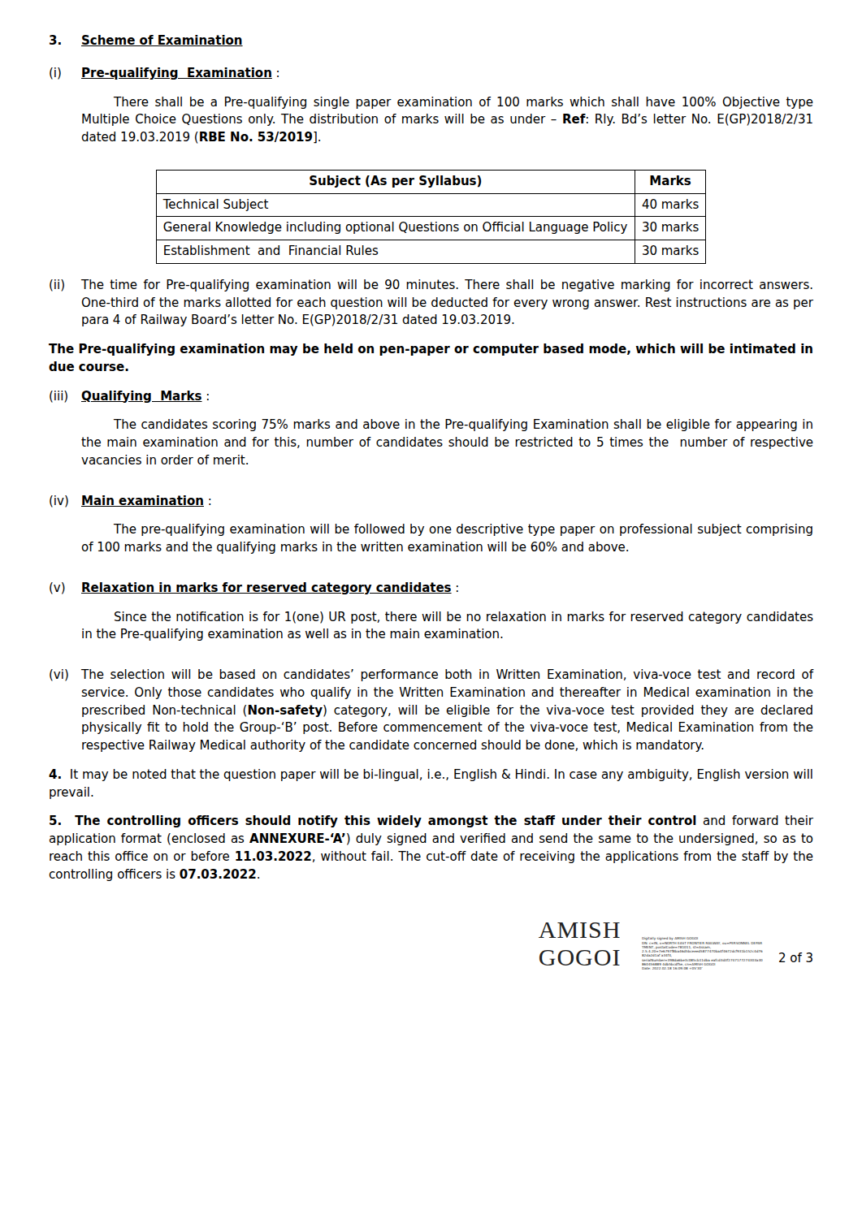3. Scheme of Examination
(i)
Pre-qualifying Examination :
There shall be a Pre-qualifying single paper examination of 100 marks which shall have 100% Objective type Multiple Choice Questions only. The distribution of marks will be as under – Ref: Rly. Bd’s letter No. E(GP)2018/2/31 dated 19.03.2019 (RBE No. 53/2019].
| Subject (As per Syllabus) | Marks |
| --- | --- |
| Technical Subject | 40 marks |
| General Knowledge including optional Questions on Official Language Policy | 30 marks |
| Establishment and Financial Rules | 30 marks |
(ii)
The time for Pre-qualifying examination will be 90 minutes. There shall be negative marking for incorrect answers. One-third of the marks allotted for each question will be deducted for every wrong answer. Rest instructions are as per para 4 of Railway Board’s letter No. E(GP)2018/2/31 dated 19.03.2019.
The Pre-qualifying examination may be held on pen-paper or computer based mode, which will be intimated in due course.
(iii)
Qualifying Marks :
The candidates scoring 75% marks and above in the Pre-qualifying Examination shall be eligible for appearing in the main examination and for this, number of candidates should be restricted to 5 times the number of respective vacancies in order of merit.
(iv)
Main examination :
The pre-qualifying examination will be followed by one descriptive type paper on professional subject comprising of 100 marks and the qualifying marks in the written examination will be 60% and above.
(v)
Relaxation in marks for reserved category candidates :
Since the notification is for 1(one) UR post, there will be no relaxation in marks for reserved category candidates in the Pre-qualifying examination as well as in the main examination.
(vi)
The selection will be based on candidates’ performance both in Written Examination, viva-voce test and record of service. Only those candidates who qualify in the Written Examination and thereafter in Medical examination in the prescribed Non-technical (Non-safety) category, will be eligible for the viva-voce test provided they are declared physically fit to hold the Group-‘B’ post. Before commencement of the viva-voce test, Medical Examination from the respective Railway Medical authority of the candidate concerned should be done, which is mandatory.
4. It may be noted that the question paper will be bi-lingual, i.e., English & Hindi. In case any ambiguity, English version will prevail.
5. The controlling officers should notify this widely amongst the staff under their control and forward their application format (enclosed as ANNEXURE-‘A’) duly signed and verified and send the same to the undersigned, so as to reach this office on or before 11.03.2022, without fail. The cut-off date of receiving the applications from the staff by the controlling officers is 07.03.2022.
AMISH
GOGOI
Digitally signed by AMISH GOGOI
DN: c=IN, o=NORTH EAST FRONTIER RAILWAY, ou=PERSONNEL DEPARTMENT, postalCode=781011, st=Assam,
2.5.4.20=7e6797f8ba46d5bceeed5877470ba4f4672dcf931b152c4d7682da2d1af a34f4,
serialNumber=398da6be3c085cb11dba eafcd3d3f2747177274303a30860456889 4db5bcdf5e, cn=AMISH GOGOI
Date: 2022.02.18 16:09:08 +05'30'
2 of 3